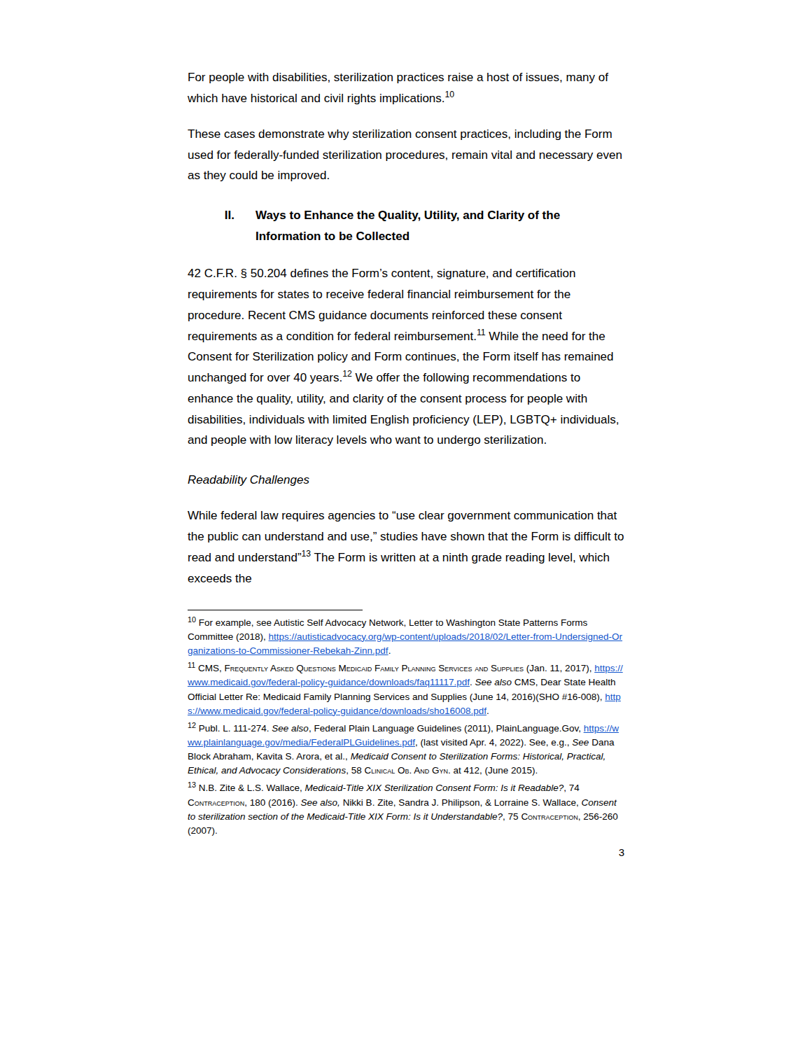For people with disabilities, sterilization practices raise a host of issues, many of which have historical and civil rights implications.10
These cases demonstrate why sterilization consent practices, including the Form used for federally-funded sterilization procedures, remain vital and necessary even as they could be improved.
II. Ways to Enhance the Quality, Utility, and Clarity of the Information to be Collected
42 C.F.R. § 50.204 defines the Form’s content, signature, and certification requirements for states to receive federal financial reimbursement for the procedure. Recent CMS guidance documents reinforced these consent requirements as a condition for federal reimbursement.11 While the need for the Consent for Sterilization policy and Form continues, the Form itself has remained unchanged for over 40 years.12 We offer the following recommendations to enhance the quality, utility, and clarity of the consent process for people with disabilities, individuals with limited English proficiency (LEP), LGBTQ+ individuals, and people with low literacy levels who want to undergo sterilization.
Readability Challenges
While federal law requires agencies to “use clear government communication that the public can understand and use,” studies have shown that the Form is difficult to read and understand”13 The Form is written at a ninth grade reading level, which exceeds the
10 For example, see Autistic Self Advocacy Network, Letter to Washington State Patterns Forms Committee (2018), https://autisticadvocacy.org/wp-content/uploads/2018/02/Letter-from-Undersigned-Organizations-to-Commissioner-Rebekah-Zinn.pdf.
11 CMS, Frequently Asked Questions Medicaid Family Planning Services and Supplies (Jan. 11, 2017), https://www.medicaid.gov/federal-policy-guidance/downloads/faq11117.pdf. See also CMS, Dear State Health Official Letter Re: Medicaid Family Planning Services and Supplies (June 14, 2016)(SHO #16-008), https://www.medicaid.gov/federal-policy-guidance/downloads/sho16008.pdf.
12 Publ. L. 111-274. See also, Federal Plain Language Guidelines (2011), PlainLanguage.Gov, https://www.plainlanguage.gov/media/FederalPLGuidelines.pdf, (last visited Apr. 4, 2022). See, e.g., See Dana Block Abraham, Kavita S. Arora, et al., Medicaid Consent to Sterilization Forms: Historical, Practical, Ethical, and Advocacy Considerations, 58 Clinical Ob. And Gyn. at 412, (June 2015).
13 N.B. Zite & L.S. Wallace, Medicaid-Title XIX Sterilization Consent Form: Is it Readable?, 74 Contraception, 180 (2016). See also, Nikki B. Zite, Sandra J. Philipson, & Lorraine S. Wallace, Consent to sterilization section of the Medicaid-Title XIX Form: Is it Understandable?, 75 Contraception, 256-260 (2007).
3